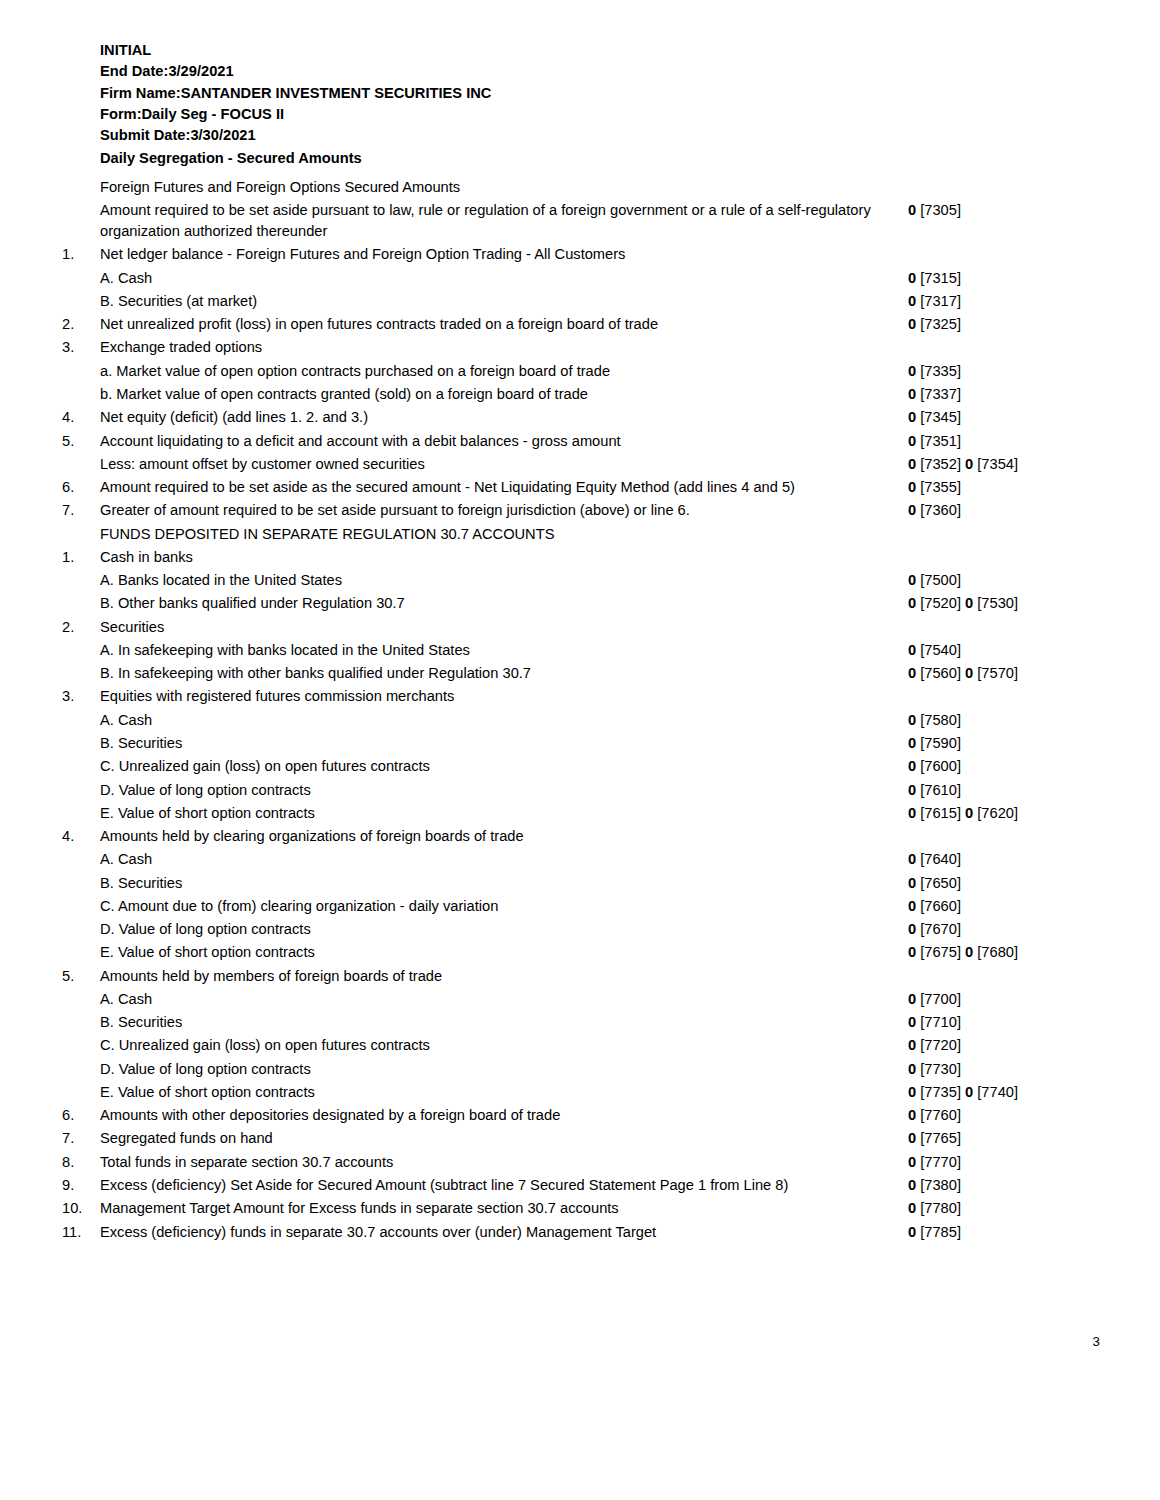INITIAL
End Date:3/29/2021
Firm Name:SANTANDER INVESTMENT SECURITIES INC
Form:Daily Seg - FOCUS II
Submit Date:3/30/2021
Daily Segregation - Secured Amounts
| | Foreign Futures and Foreign Options Secured Amounts | |
| | Amount required to be set aside pursuant to law, rule or regulation of a foreign government or a rule of a self-regulatory organization authorized thereunder | 0 [7305] |
| 1. | Net ledger balance - Foreign Futures and Foreign Option Trading - All Customers | |
| | A. Cash | 0 [7315] |
| | B. Securities (at market) | 0 [7317] |
| 2. | Net unrealized profit (loss) in open futures contracts traded on a foreign board of trade | 0 [7325] |
| 3. | Exchange traded options | |
| | a. Market value of open option contracts purchased on a foreign board of trade | 0 [7335] |
| | b. Market value of open contracts granted (sold) on a foreign board of trade | 0 [7337] |
| 4. | Net equity (deficit) (add lines 1. 2. and 3.) | 0 [7345] |
| 5. | Account liquidating to a deficit and account with a debit balances - gross amount | 0 [7351] |
| | Less: amount offset by customer owned securities | 0 [7352] 0 [7354] |
| 6. | Amount required to be set aside as the secured amount - Net Liquidating Equity Method (add lines 4 and 5) | 0 [7355] |
| 7. | Greater of amount required to be set aside pursuant to foreign jurisdiction (above) or line 6. | 0 [7360] |
| | FUNDS DEPOSITED IN SEPARATE REGULATION 30.7 ACCOUNTS | |
| 1. | Cash in banks | |
| | A. Banks located in the United States | 0 [7500] |
| | B. Other banks qualified under Regulation 30.7 | 0 [7520] 0 [7530] |
| 2. | Securities | |
| | A. In safekeeping with banks located in the United States | 0 [7540] |
| | B. In safekeeping with other banks qualified under Regulation 30.7 | 0 [7560] 0 [7570] |
| 3. | Equities with registered futures commission merchants | |
| | A. Cash | 0 [7580] |
| | B. Securities | 0 [7590] |
| | C. Unrealized gain (loss) on open futures contracts | 0 [7600] |
| | D. Value of long option contracts | 0 [7610] |
| | E. Value of short option contracts | 0 [7615] 0 [7620] |
| 4. | Amounts held by clearing organizations of foreign boards of trade | |
| | A. Cash | 0 [7640] |
| | B. Securities | 0 [7650] |
| | C. Amount due to (from) clearing organization - daily variation | 0 [7660] |
| | D. Value of long option contracts | 0 [7670] |
| | E. Value of short option contracts | 0 [7675] 0 [7680] |
| 5. | Amounts held by members of foreign boards of trade | |
| | A. Cash | 0 [7700] |
| | B. Securities | 0 [7710] |
| | C. Unrealized gain (loss) on open futures contracts | 0 [7720] |
| | D. Value of long option contracts | 0 [7730] |
| | E. Value of short option contracts | 0 [7735] 0 [7740] |
| 6. | Amounts with other depositories designated by a foreign board of trade | 0 [7760] |
| 7. | Segregated funds on hand | 0 [7765] |
| 8. | Total funds in separate section 30.7 accounts | 0 [7770] |
| 9. | Excess (deficiency) Set Aside for Secured Amount (subtract line 7 Secured Statement Page 1 from Line 8) | 0 [7380] |
| 10. | Management Target Amount for Excess funds in separate section 30.7 accounts | 0 [7780] |
| 11. | Excess (deficiency) funds in separate 30.7 accounts over (under) Management Target | 0 [7785] |
3